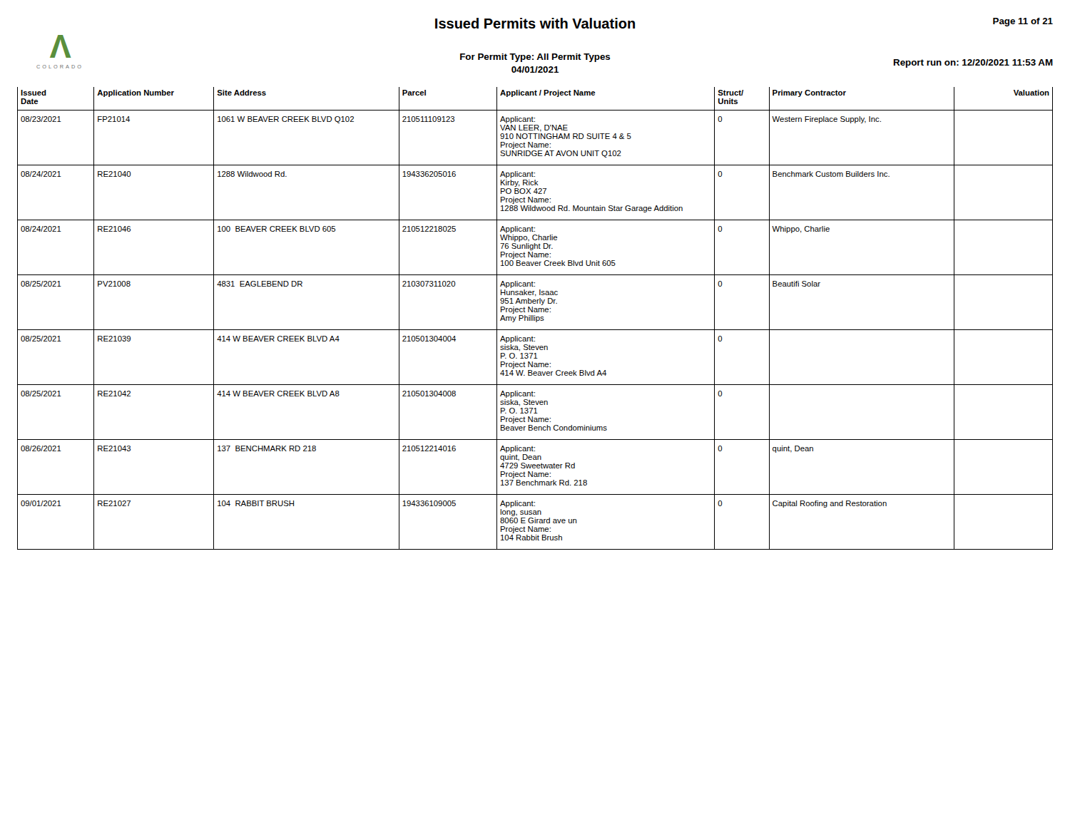Λ
COLORADO
Page 11 of 21
Issued Permits with Valuation
For Permit Type: All Permit Types
04/01/2021
Report run on: 12/20/2021 11:53 AM
| Issued Date | Application Number | Site Address | Parcel | Applicant / Project Name | Struct/ Units | Primary Contractor | Valuation |
| --- | --- | --- | --- | --- | --- | --- | --- |
| 08/23/2021 | FP21014 | 1061 W BEAVER CREEK BLVD Q102 | 210511109123 | Applicant: VAN LEER, D'NAE 910 NOTTINGHAM RD SUITE 4 & 5 Project Name: SUNRIDGE AT AVON UNIT Q102 | 0 | Western Fireplace Supply, Inc. | |
| 08/24/2021 | RE21040 | 1288 Wildwood Rd. | 194336205016 | Applicant: Kirby, Rick PO BOX 427 Project Name: 1288 Wildwood Rd. Mountain Star Garage Addition | 0 | Benchmark Custom Builders Inc. | |
| 08/24/2021 | RE21046 | 100 BEAVER CREEK BLVD 605 | 210512218025 | Applicant: Whippo, Charlie 76 Sunlight Dr. Project Name: 100 Beaver Creek Blvd Unit 605 | 0 | Whippo, Charlie | |
| 08/25/2021 | PV21008 | 4831 EAGLEBEND DR | 210307311020 | Applicant: Hunsaker, Isaac 951 Amberly Dr. Project Name: Amy Phillips | 0 | Beautifi Solar | |
| 08/25/2021 | RE21039 | 414 W BEAVER CREEK BLVD A4 | 210501304004 | Applicant: siska, Steven P. O. 1371 Project Name: 414 W. Beaver Creek Blvd A4 | 0 | | |
| 08/25/2021 | RE21042 | 414 W BEAVER CREEK BLVD A8 | 210501304008 | Applicant: siska, Steven P. O. 1371 Project Name: Beaver Bench Condominiums | 0 | | |
| 08/26/2021 | RE21043 | 137 BENCHMARK RD 218 | 210512214016 | Applicant: quint, Dean 4729 Sweetwater Rd Project Name: 137 Benchmark Rd. 218 | 0 | quint, Dean | |
| 09/01/2021 | RE21027 | 104 RABBIT BRUSH | 194336109005 | Applicant: long, susan 8060 E Girard ave un Project Name: 104 Rabbit Brush | 0 | Capital Roofing and Restoration | |